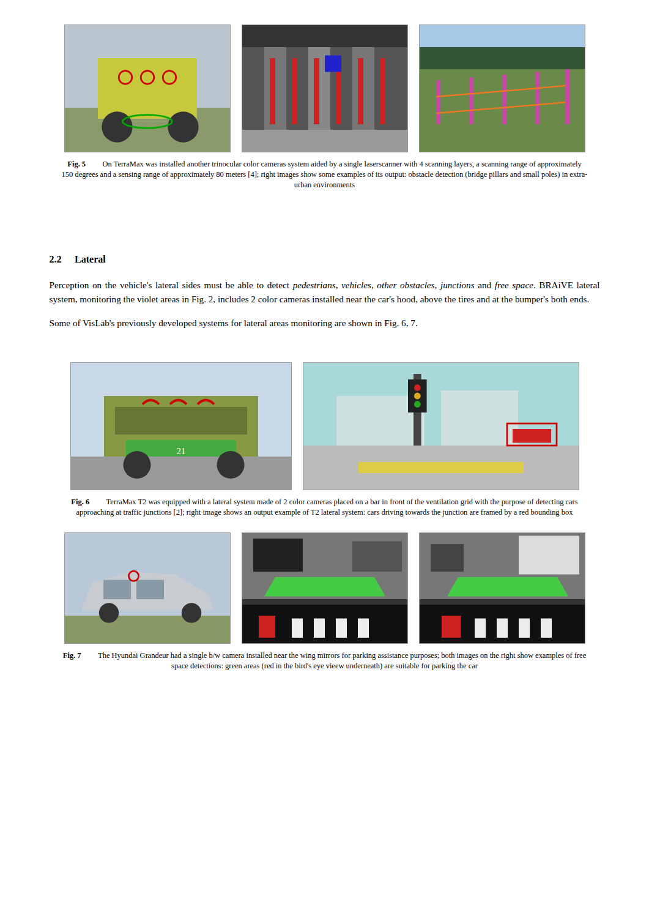Fig. 5 On TerraMax was installed another trinocular color cameras system aided by a single laserscanner with 4 scanning layers, a scanning range of approximately 150 degrees and a sensing range of approximately 80 meters [4]; right images show some examples of its output: obstacle detection (bridge pillars and small poles) in extra-urban environments
2.2 Lateral
Perception on the vehicle's lateral sides must be able to detect pedestrians, vehicles, other obstacles, junctions and free space. BRAiVE lateral system, monitoring the violet areas in Fig. 2, includes 2 color cameras installed near the car's hood, above the tires and at the bumper's both ends.
Some of VisLab's previously developed systems for lateral areas monitoring are shown in Fig. 6, 7.
Fig. 6 TerraMax T2 was equipped with a lateral system made of 2 color cameras placed on a bar in front of the ventilation grid with the purpose of detecting cars approaching at traffic junctions [2]; right image shows an output example of T2 lateral system: cars driving towards the junction are framed by a red bounding box
Fig. 7 The Hyundai Grandeur had a single b/w camera installed near the wing mirrors for parking assistance purposes; both images on the right show examples of free space detections: green areas (red in the bird's eye vieew underneath) are suitable for parking the car